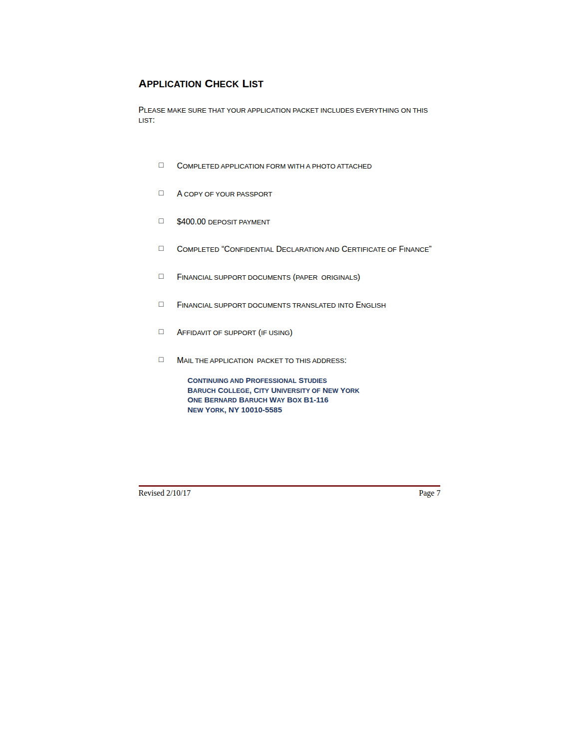APPLICATION CHECK LIST
PLEASE MAKE SURE THAT YOUR APPLICATION PACKET INCLUDES EVERYTHING ON THIS LIST:
COMPLETED APPLICATION FORM WITH A PHOTO ATTACHED
A COPY OF YOUR PASSPORT
$400.00 DEPOSIT PAYMENT
COMPLETED “CONFIDENTIAL DECLARATION AND CERTIFICATE OF FINANCE”
FINANCIAL SUPPORT DOCUMENTS (PAPER ORIGINALS)
FINANCIAL SUPPORT DOCUMENTS TRANSLATED INTO ENGLISH
AFFIDAVIT OF SUPPORT (IF USING)
MAIL THE APPLICATION PACKET TO THIS ADDRESS:
CONTINUING AND PROFESSIONAL STUDIES
BARUCH COLLEGE, CITY UNIVERSITY OF NEW YORK
ONE BERNARD BARUCH WAY BOX B1-116
NEW YORK, NY 10010-5585
Revised 2/10/17 Page 7